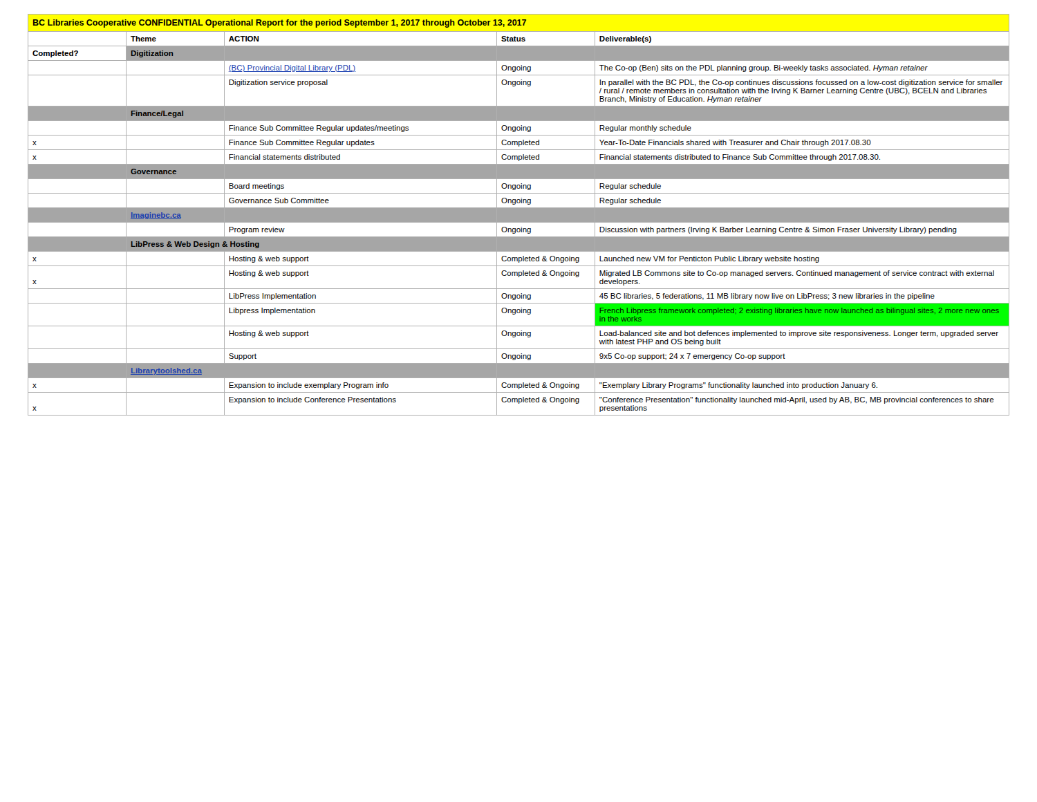| BC Libraries Cooperative CONFIDENTIAL Operational Report for the period September 1, 2017 through October 13, 2017 |
| | Theme | ACTION | Status | Deliverable(s) |
| Completed? | Digitization | | | |
| | | (BC) Provincial Digital Library (PDL) | Ongoing | The Co-op (Ben) sits on the PDL planning group. Bi-weekly tasks associated. Hyman retainer |
| | | Digitization service proposal | Ongoing | In parallel with the BC PDL, the Co-op continues discussions focussed on a low-cost digitization service for smaller / rural / remote members in consultation with the Irving K Barner Learning Centre (UBC), BCELN and Libraries Branch, Ministry of Education. Hyman retainer |
| | Finance/Legal | | | |
| | | Finance Sub Committee Regular updates/meetings | Ongoing | Regular monthly schedule |
| x | | Finance Sub Committee Regular updates | Completed | Year-To-Date Financials shared with Treasurer and Chair through 2017.08.30 |
| x | | Financial statements distributed | Completed | Financial statements distributed to Finance Sub Committee through 2017.08.30. |
| | Governance | | | |
| | | Board meetings | Ongoing | Regular schedule |
| | | Governance Sub Committee | Ongoing | Regular schedule |
| | Imaginebc.ca | | | |
| | | Program review | Ongoing | Discussion with partners (Irving K Barber Learning Centre & Simon Fraser University Library) pending |
| | LibPress & Web Design & Hosting | | |
| x | | Hosting & web support | Completed & Ongoing | Launched new VM for Penticton Public Library website hosting |
| x | | Hosting & web support | Completed & Ongoing | Migrated LB Commons site to Co-op managed servers. Continued management of service contract with external developers. |
| | | LibPress Implementation | Ongoing | 45 BC libraries, 5 federations, 11 MB library now live on LibPress; 3 new libraries in the pipeline |
| | | Libpress Implementation | Ongoing | French Libpress framework completed; 2 existing libraries have now launched as bilingual sites, 2 more new ones in the works |
| | | Hosting & web support | Ongoing | Load-balanced site and bot defences implemented to improve site responsiveness. Longer term, upgraded server with latest PHP and OS being built |
| | | Support | Ongoing | 9x5 Co-op support; 24 x 7 emergency Co-op support |
| | Librarytoolshed.ca | | |
| x | | Expansion to include exemplary Program info | Completed & Ongoing | "Exemplary Library Programs" functionality launched into production January 6. |
| x | | Expansion to include Conference Presentations | Completed & Ongoing | "Conference Presentation" functionality launched mid-April, used by AB, BC, MB provincial conferences to share presentations |